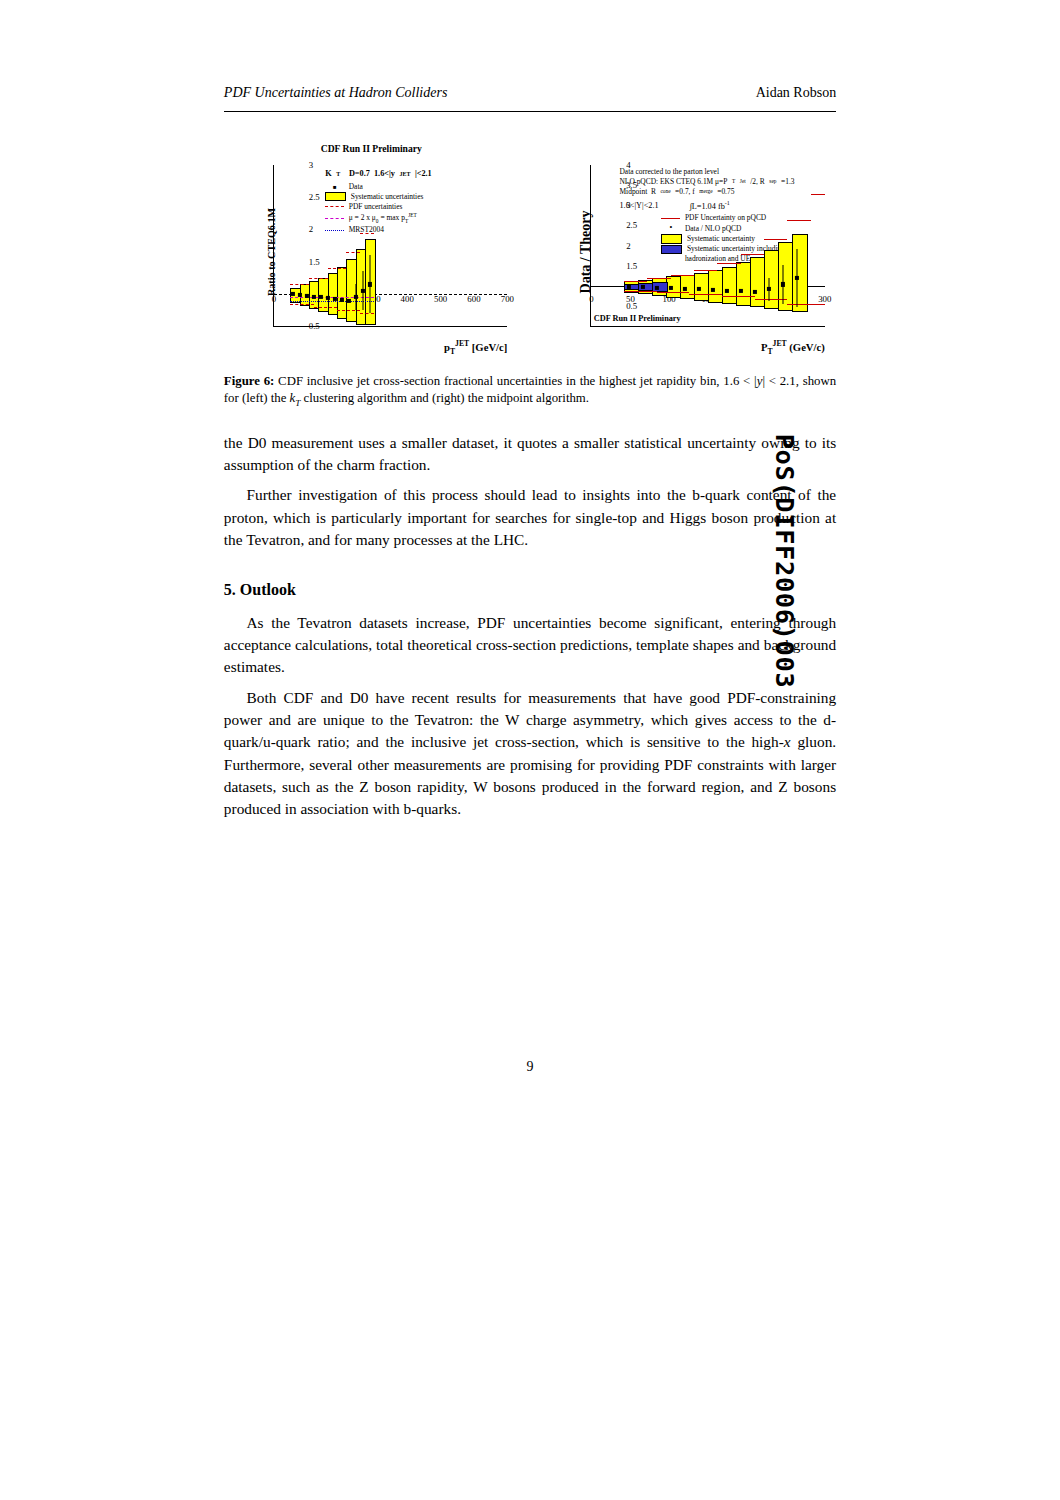PDF Uncertainties at Hadron Colliders
Aidan Robson
PoS(DIFF2006)003
CDF Run II Preliminary
Ratio to CTEQ6.1M
3
2.5
2
1.5
1
0.5
0
100
200
300
400
500
600
700
KT D=0.7 1.6<|yJET|<2.1
Data
Systematic uncertainties
PDF uncertainties
μ = 2 x μ0 = max pTJET
MRST2004
pTJET [GeV/c]
Data / Theory
4
3.5
3
2.5
2
1.5
1
0.5
0
50
100
150
200
250
300
Data corrected to the parton level
NLO pQCD: EKS CTEQ 6.1M μ=PTJet/2, Rsep=1.3
Midpoint Rcone=0.7, fmerge=0.75
1.6<|Y|<2.1
∫L=1.04 fb-1
PDF Uncertainty on pQCD
Data / NLO pQCD
Systematic uncertainty
Systematic uncertainty including
hadronization and UE
CDF Run II Preliminary
PTJET (GeV/c)
Figure 6: CDF inclusive jet cross-section fractional uncertainties in the highest jet rapidity bin, 1.6 < |y| < 2.1, shown for (left) the kT clustering algorithm and (right) the midpoint algorithm.
the D0 measurement uses a smaller dataset, it quotes a smaller statistical uncertainty owing to its assumption of the charm fraction.
Further investigation of this process should lead to insights into the b-quark content of the proton, which is particularly important for searches for single-top and Higgs boson production at the Tevatron, and for many processes at the LHC.
5. Outlook
As the Tevatron datasets increase, PDF uncertainties become significant, entering through acceptance calculations, total theoretical cross-section predictions, template shapes and background estimates.
Both CDF and D0 have recent results for measurements that have good PDF-constraining power and are unique to the Tevatron: the W charge asymmetry, which gives access to the d-quark/u-quark ratio; and the inclusive jet cross-section, which is sensitive to the high-x gluon. Furthermore, several other measurements are promising for providing PDF constraints with larger datasets, such as the Z boson rapidity, W bosons produced in the forward region, and Z bosons produced in association with b-quarks.
9